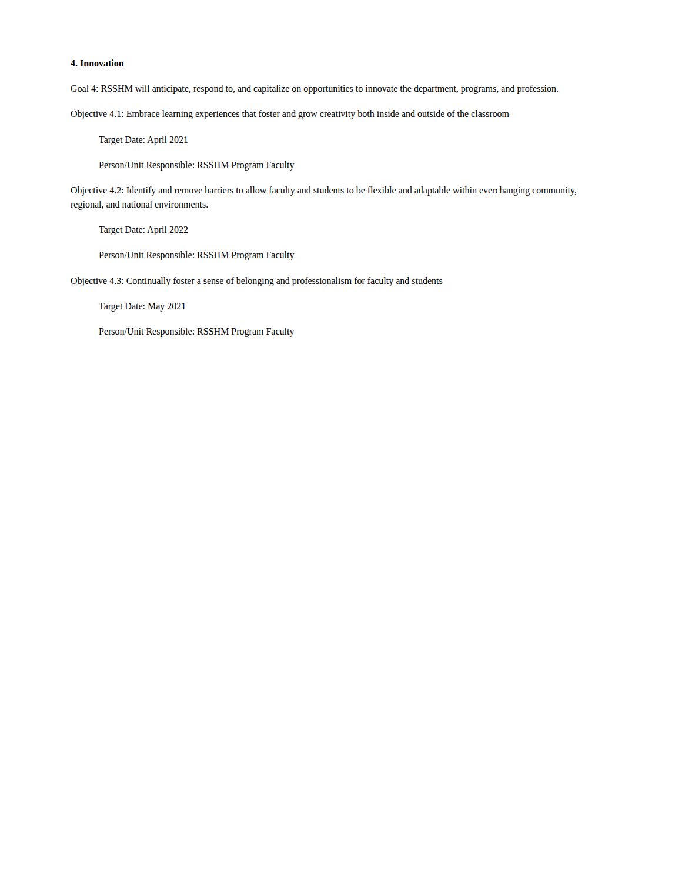4. Innovation
Goal 4: RSSHM will anticipate, respond to, and capitalize on opportunities to innovate the department, programs, and profession.
Objective 4.1: Embrace learning experiences that foster and grow creativity both inside and outside of the classroom
Target Date: April 2021
Person/Unit Responsible: RSSHM Program Faculty
Objective 4.2: Identify and remove barriers to allow faculty and students to be flexible and adaptable within everchanging community, regional, and national environments.
Target Date: April 2022
Person/Unit Responsible: RSSHM Program Faculty
Objective 4.3: Continually foster a sense of belonging and professionalism for faculty and students
Target Date: May 2021
Person/Unit Responsible: RSSHM Program Faculty